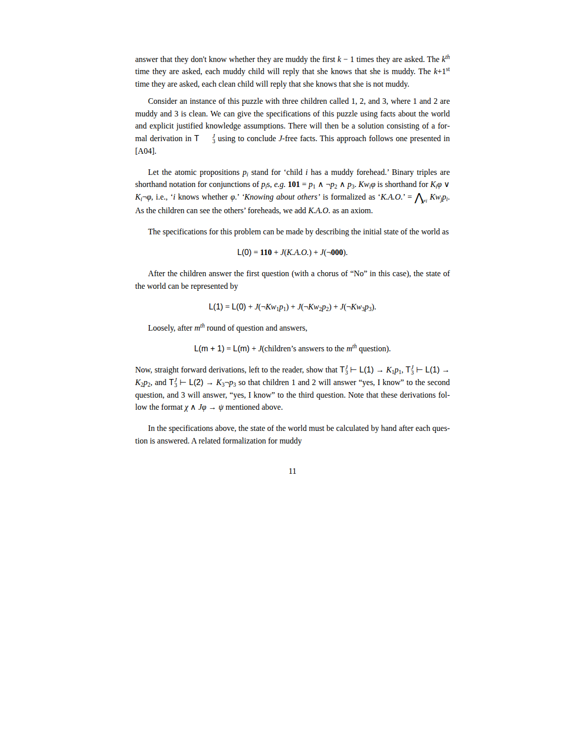answer that they don't know whether they are muddy the first k − 1 times they are asked. The kth time they are asked, each muddy child will reply that she knows that she is muddy. The k+1st time they are asked, each clean child will reply that she knows that she is not muddy.
Consider an instance of this puzzle with three children called 1, 2, and 3, where 1 and 2 are muddy and 3 is clean. We can give the specifications of this puzzle using facts about the world and explicit justified knowledge assumptions. There will then be a solution consisting of a formal derivation in TJ 3 using to conclude J-free facts. This approach follows one presented in [A04].
Let the atomic propositions pi stand for ‘child i has a muddy forehead.’ Binary triples are shorthand notation for conjunctions of pis, e.g. 101 = p1 ∧ ¬p2 ∧ p3. Kwiφ is shorthand for Kiφ ∨ Ki¬φ, i.e., ‘i knows whether φ.’ ‘Knowing about others’ is formalized as ‘K.A.O.’ = ⋀j≠i Kwjpi. As the children can see the others’ foreheads, we add K.A.O. as an axiom.
The specifications for this problem can be made by describing the initial state of the world as
L(0) = 110 + J(K.A.O.) + J(¬000).
After the children answer the first question (with a chorus of “No” in this case), the state of the world can be represented by
L(1) = L(0) + J(¬Kw1p1) + J(¬Kw2p2) + J(¬Kw3p3).
Loosely, after mth round of question and answers,
L(m + 1) = L(m) + J(children’s answers to the mth question).
Now, straight forward derivations, left to the reader, show that TJ 3 ⊢ L(1) → K1p1, TJ 3 ⊢ L(1) → K2p2, and TJ 3 ⊢ L(2) → K3¬p3 so that children 1 and 2 will answer “yes, I know” to the second question, and 3 will answer, “yes, I know” to the third question. Note that these derivations follow the format χ ∧ Jφ → ψ mentioned above.
In the specifications above, the state of the world must be calculated by hand after each question is answered. A related formalization for muddy
11